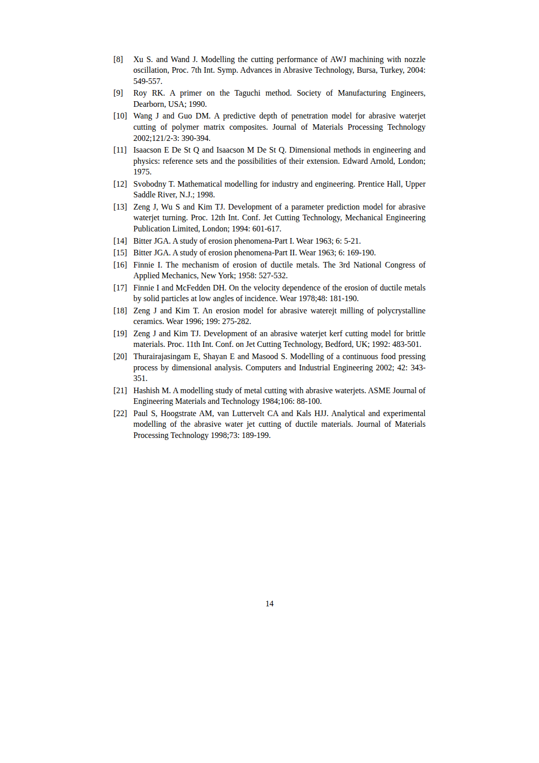[8] Xu S. and Wand J. Modelling the cutting performance of AWJ machining with nozzle oscillation, Proc. 7th Int. Symp. Advances in Abrasive Technology, Bursa, Turkey, 2004: 549-557.
[9] Roy RK. A primer on the Taguchi method. Society of Manufacturing Engineers, Dearborn, USA; 1990.
[10] Wang J and Guo DM. A predictive depth of penetration model for abrasive waterjet cutting of polymer matrix composites. Journal of Materials Processing Technology 2002;121/2-3: 390-394.
[11] Isaacson E De St Q and Isaacson M De St Q. Dimensional methods in engineering and physics: reference sets and the possibilities of their extension. Edward Arnold, London; 1975.
[12] Svobodny T. Mathematical modelling for industry and engineering. Prentice Hall, Upper Saddle River, N.J.; 1998.
[13] Zeng J, Wu S and Kim TJ. Development of a parameter prediction model for abrasive waterjet turning. Proc. 12th Int. Conf. Jet Cutting Technology, Mechanical Engineering Publication Limited, London; 1994: 601-617.
[14] Bitter JGA. A study of erosion phenomena-Part I. Wear 1963; 6: 5-21.
[15] Bitter JGA. A study of erosion phenomena-Part II. Wear 1963; 6: 169-190.
[16] Finnie I. The mechanism of erosion of ductile metals. The 3rd National Congress of Applied Mechanics, New York; 1958: 527-532.
[17] Finnie I and McFedden DH. On the velocity dependence of the erosion of ductile metals by solid particles at low angles of incidence. Wear 1978;48: 181-190.
[18] Zeng J and Kim T. An erosion model for abrasive waterejt milling of polycrystalline ceramics. Wear 1996; 199: 275-282.
[19] Zeng J and Kim TJ. Development of an abrasive waterjet kerf cutting model for brittle materials. Proc. 11th Int. Conf. on Jet Cutting Technology, Bedford, UK; 1992: 483-501.
[20] Thurairajasingam E, Shayan E and Masood S. Modelling of a continuous food pressing process by dimensional analysis. Computers and Industrial Engineering 2002; 42: 343-351.
[21] Hashish M. A modelling study of metal cutting with abrasive waterjets. ASME Journal of Engineering Materials and Technology 1984;106: 88-100.
[22] Paul S, Hoogstrate AM, van Luttervelt CA and Kals HJJ. Analytical and experimental modelling of the abrasive water jet cutting of ductile materials. Journal of Materials Processing Technology 1998;73: 189-199.
14